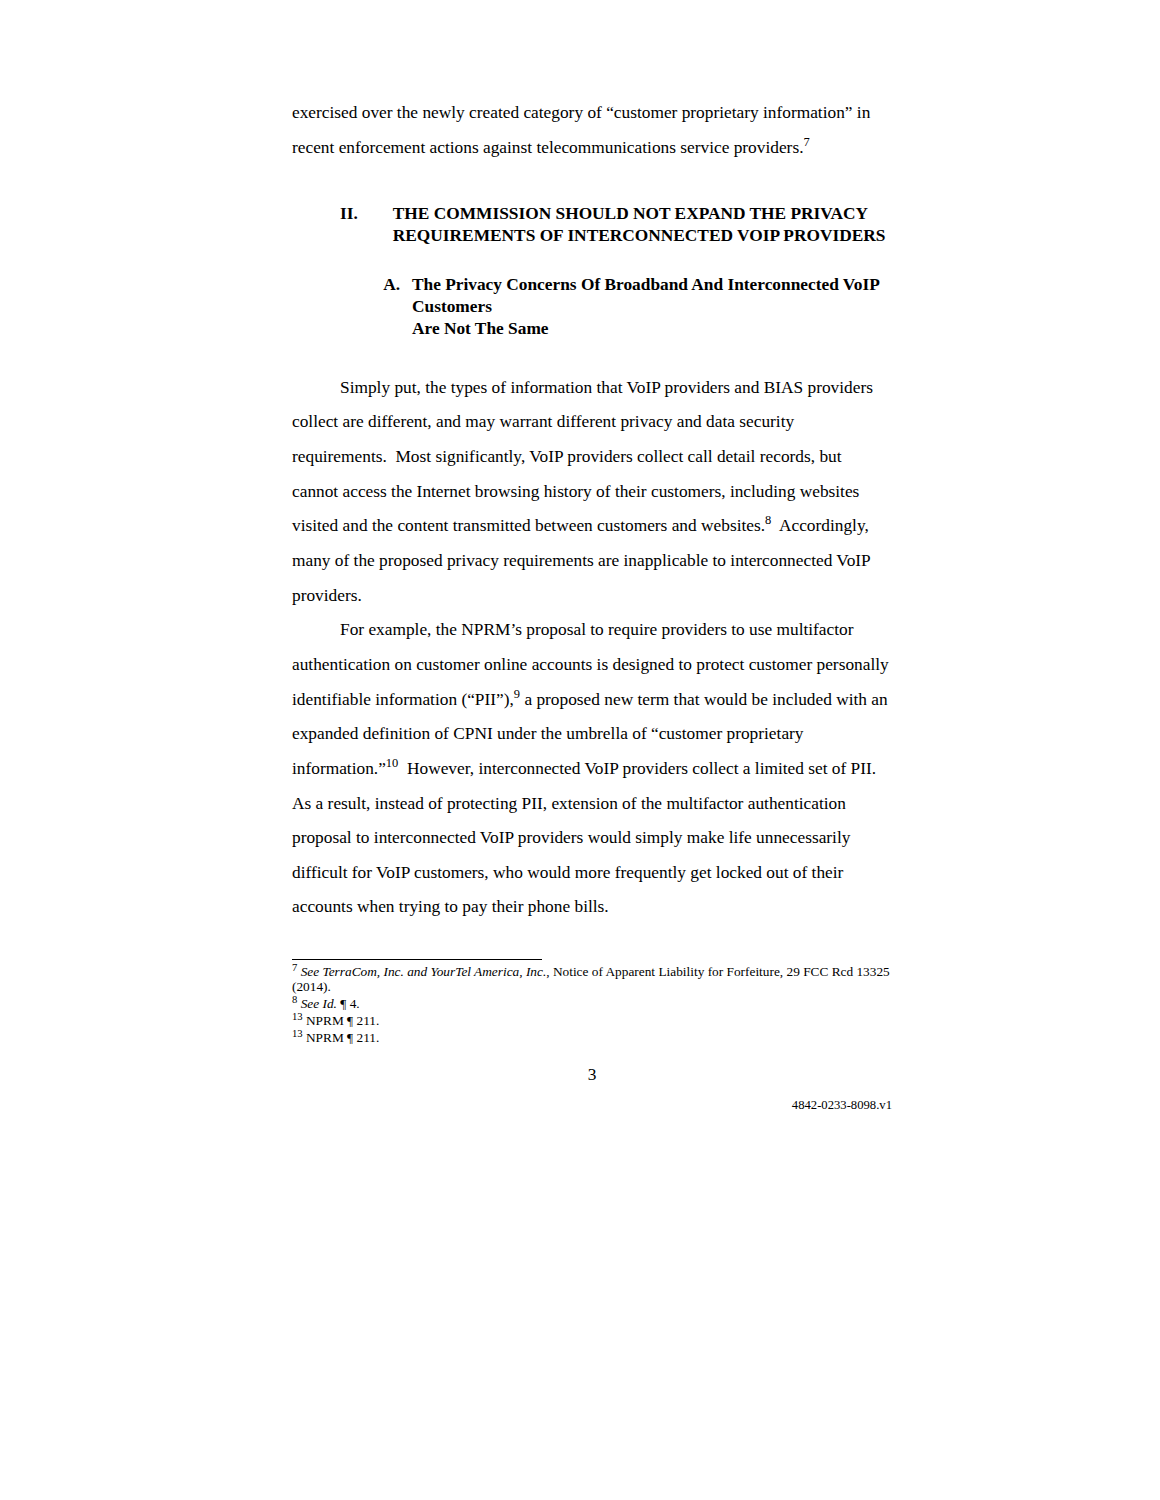exercised over the newly created category of “customer proprietary information” in recent enforcement actions against telecommunications service providers.7
II. The Commission Should Not Expand The Privacy Requirements Of Interconnected VoIP Providers
A. The Privacy Concerns Of Broadband And Interconnected VoIP CustomersAre Not The Same
Simply put, the types of information that VoIP providers and BIAS providers collect are different, and may warrant different privacy and data security requirements. Most significantly, VoIP providers collect call detail records, but cannot access the Internet browsing history of their customers, including websites visited and the content transmitted between customers and websites.8 Accordingly, many of the proposed privacy requirements are inapplicable to interconnected VoIP providers.
For example, the NPRM’s proposal to require providers to use multifactor authentication on customer online accounts is designed to protect customer personally identifiable information (“PII”),9 a proposed new term that would be included with an expanded definition of CPNI under the umbrella of “customer proprietary information.”10 However, interconnected VoIP providers collect a limited set of PII. As a result, instead of protecting PII, extension of the multifactor authentication proposal to interconnected VoIP providers would simply make life unnecessarily difficult for VoIP customers, who would more frequently get locked out of their accounts when trying to pay their phone bills.
7 See TerraCom, Inc. and YourTel America, Inc., Notice of Apparent Liability for Forfeiture, 29 FCC Rcd 13325 (2014).
8 See Id. ¶ 4.
13 NPRM ¶ 211.
13 NPRM ¶ 211.
3
4842-0233-8098.v1